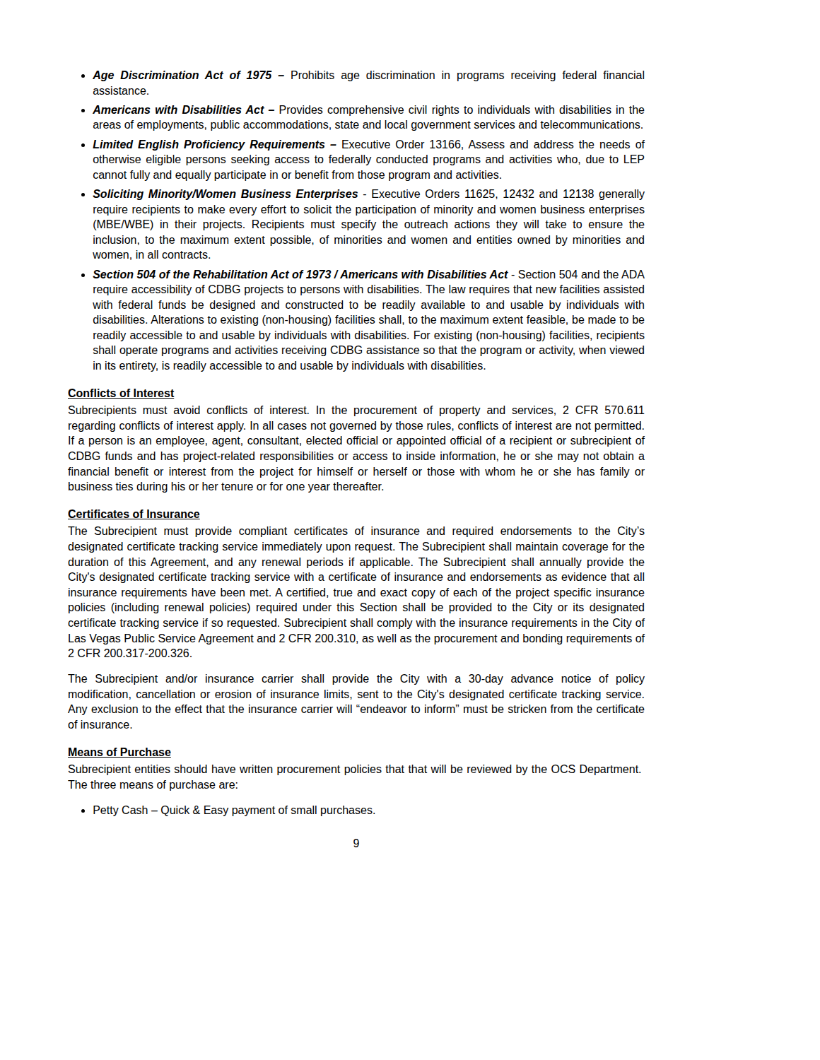Age Discrimination Act of 1975 – Prohibits age discrimination in programs receiving federal financial assistance.
Americans with Disabilities Act – Provides comprehensive civil rights to individuals with disabilities in the areas of employments, public accommodations, state and local government services and telecommunications.
Limited English Proficiency Requirements – Executive Order 13166, Assess and address the needs of otherwise eligible persons seeking access to federally conducted programs and activities who, due to LEP cannot fully and equally participate in or benefit from those program and activities.
Soliciting Minority/Women Business Enterprises - Executive Orders 11625, 12432 and 12138 generally require recipients to make every effort to solicit the participation of minority and women business enterprises (MBE/WBE) in their projects. Recipients must specify the outreach actions they will take to ensure the inclusion, to the maximum extent possible, of minorities and women and entities owned by minorities and women, in all contracts.
Section 504 of the Rehabilitation Act of 1973 / Americans with Disabilities Act - Section 504 and the ADA require accessibility of CDBG projects to persons with disabilities. The law requires that new facilities assisted with federal funds be designed and constructed to be readily available to and usable by individuals with disabilities. Alterations to existing (non-housing) facilities shall, to the maximum extent feasible, be made to be readily accessible to and usable by individuals with disabilities. For existing (non-housing) facilities, recipients shall operate programs and activities receiving CDBG assistance so that the program or activity, when viewed in its entirety, is readily accessible to and usable by individuals with disabilities.
Conflicts of Interest
Subrecipients must avoid conflicts of interest. In the procurement of property and services, 2 CFR 570.611 regarding conflicts of interest apply. In all cases not governed by those rules, conflicts of interest are not permitted. If a person is an employee, agent, consultant, elected official or appointed official of a recipient or subrecipient of CDBG funds and has project-related responsibilities or access to inside information, he or she may not obtain a financial benefit or interest from the project for himself or herself or those with whom he or she has family or business ties during his or her tenure or for one year thereafter.
Certificates of Insurance
The Subrecipient must provide compliant certificates of insurance and required endorsements to the City’s designated certificate tracking service immediately upon request. The Subrecipient shall maintain coverage for the duration of this Agreement, and any renewal periods if applicable. The Subrecipient shall annually provide the City's designated certificate tracking service with a certificate of insurance and endorsements as evidence that all insurance requirements have been met. A certified, true and exact copy of each of the project specific insurance policies (including renewal policies) required under this Section shall be provided to the City or its designated certificate tracking service if so requested. Subrecipient shall comply with the insurance requirements in the City of Las Vegas Public Service Agreement and 2 CFR 200.310, as well as the procurement and bonding requirements of 2 CFR 200.317-200.326.
The Subrecipient and/or insurance carrier shall provide the City with a 30-day advance notice of policy modification, cancellation or erosion of insurance limits, sent to the City's designated certificate tracking service. Any exclusion to the effect that the insurance carrier will “endeavor to inform” must be stricken from the certificate of insurance.
Means of Purchase
Subrecipient entities should have written procurement policies that that will be reviewed by the OCS Department. The three means of purchase are:
Petty Cash – Quick & Easy payment of small purchases.
9